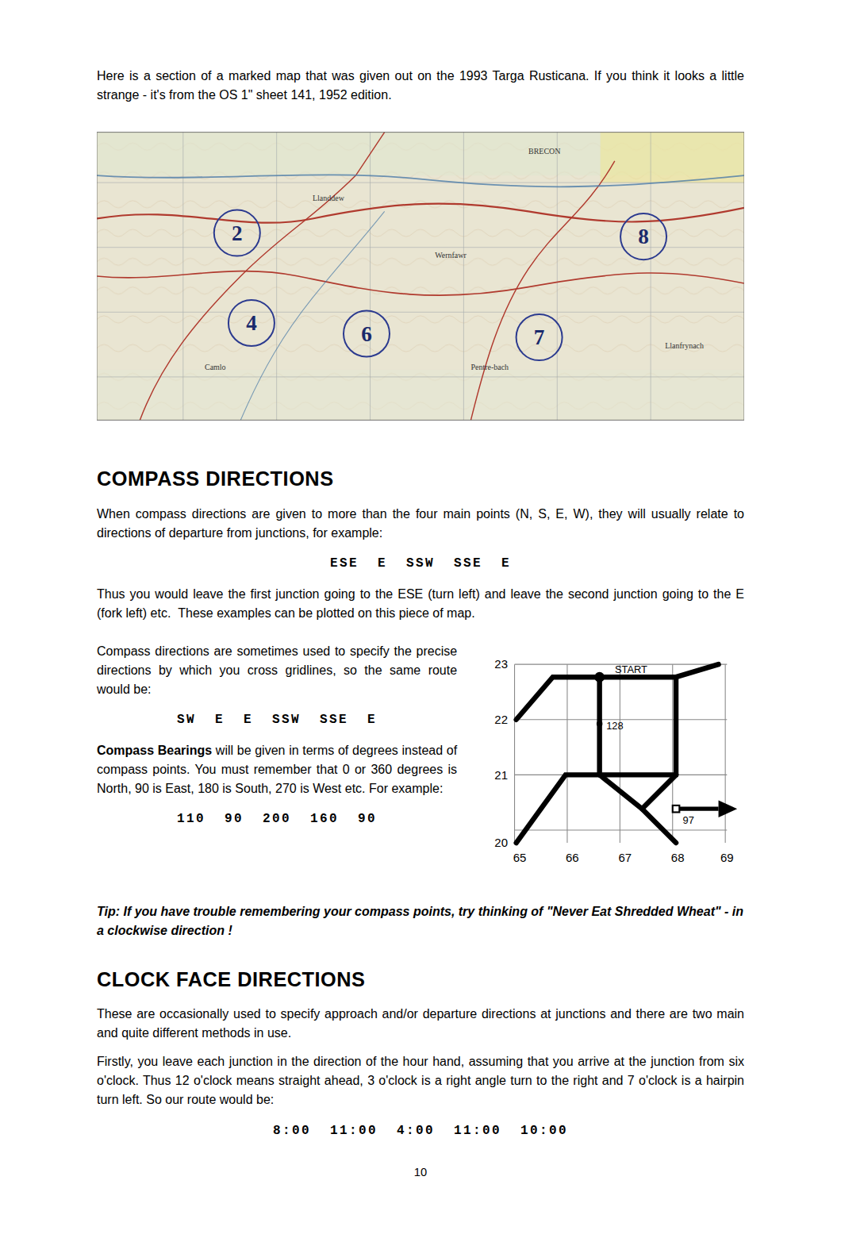Here is a section of a marked map that was given out on the 1993 Targa Rusticana. If you think it looks a little strange - it's from the OS 1" sheet 141, 1952 edition.
2 8 4 6 7 BRECON Llanddew Wernfawr Llanfrynach Camlo Pentre-bach
COMPASS DIRECTIONS
When compass directions are given to more than the four main points (N, S, E, W), they will usually relate to directions of departure from junctions, for example:
ESE E SSW SSE E
Thus you would leave the first junction going to the ESE (turn left) and leave the second junction going to the E (fork left) etc. These examples can be plotted on this piece of map.
Compass directions are sometimes used to specify the precise directions by which you cross gridlines, so the same route would be:
SW E E SSW SSE E
Compass Bearings will be given in terms of degrees instead of compass points. You must remember that 0 or 360 degrees is North, 90 is East, 180 is South, 270 is West etc. For example:
110 90 200 160 90
START 128 97 23 22 21 20 65 66 67 68 69
Tip: If you have trouble remembering your compass points, try thinking of "Never Eat Shredded Wheat" - in a clockwise direction !
CLOCK FACE DIRECTIONS
These are occasionally used to specify approach and/or departure directions at junctions and there are two main and quite different methods in use.
Firstly, you leave each junction in the direction of the hour hand, assuming that you arrive at the junction from six o'clock. Thus 12 o'clock means straight ahead, 3 o'clock is a right angle turn to the right and 7 o'clock is a hairpin turn left. So our route would be:
8:00 11:00 4:00 11:00 10:00
10